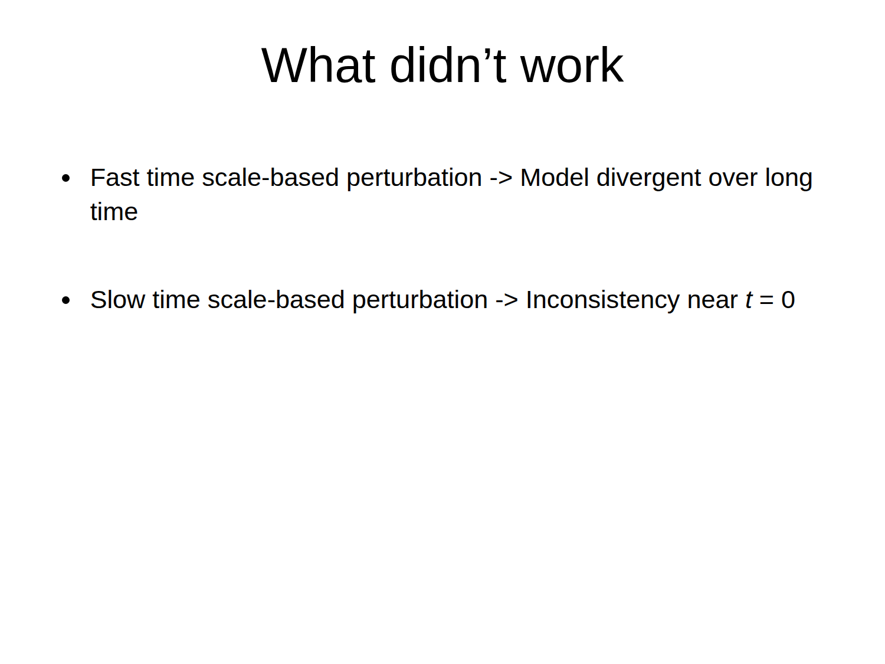What didn’t work
Fast time scale-based perturbation -> Model divergent over long time
Slow time scale-based perturbation -> Inconsistency near t = 0